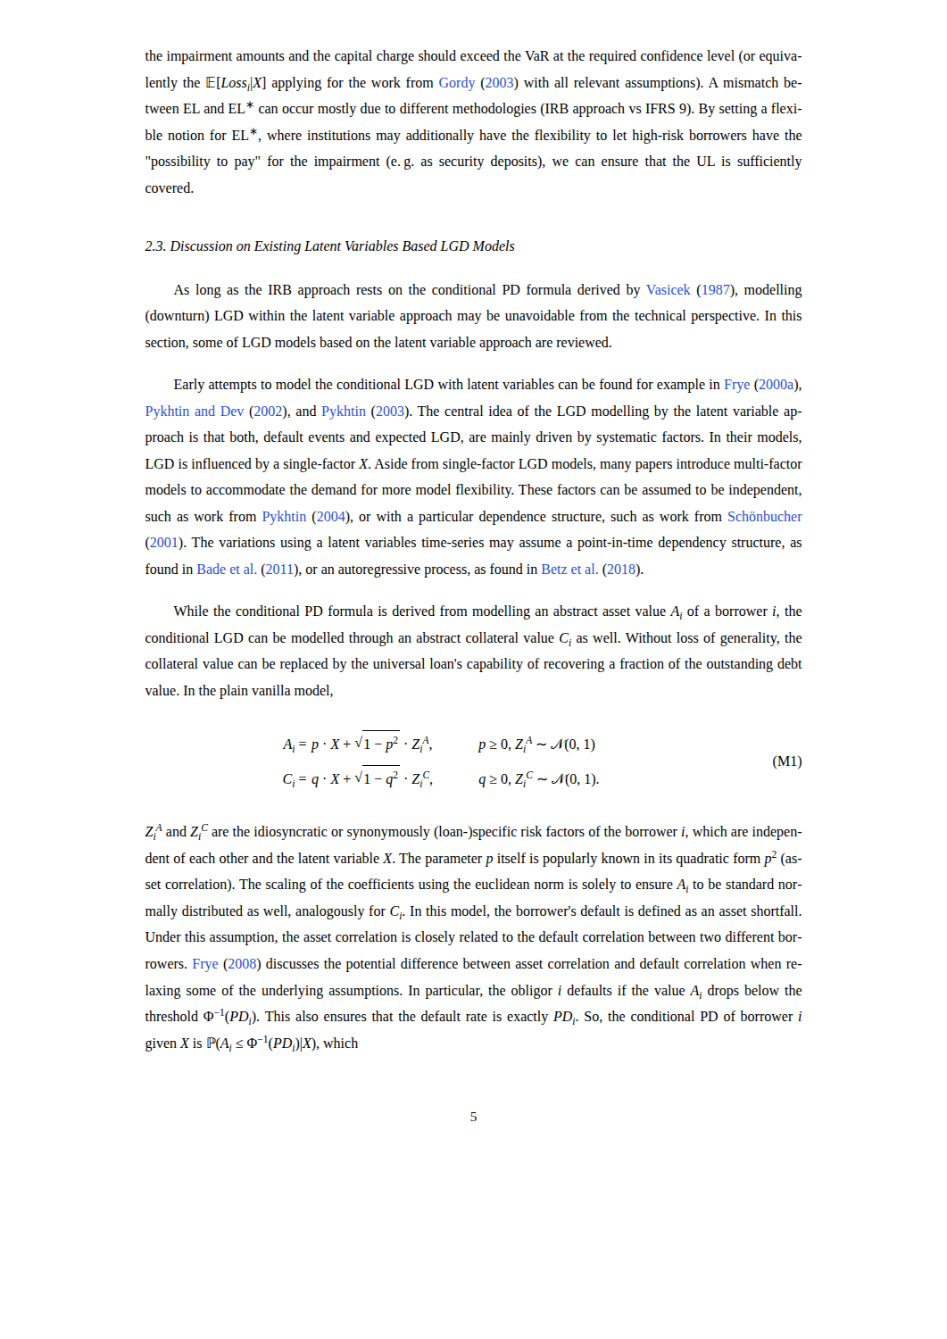the impairment amounts and the capital charge should exceed the VaR at the required confidence level (or equivalently the 𝔼[Lossi|X] applying for the work from Gordy (2003) with all relevant assumptions). A mismatch between EL and EL∗ can occur mostly due to different methodologies (IRB approach vs IFRS 9). By setting a flexible notion for EL∗, where institutions may additionally have the flexibility to let high-risk borrowers have the "possibility to pay" for the impairment (e. g. as security deposits), we can ensure that the UL is sufficiently covered.
2.3. Discussion on Existing Latent Variables Based LGD Models
As long as the IRB approach rests on the conditional PD formula derived by Vasicek (1987), modelling (downturn) LGD within the latent variable approach may be unavoidable from the technical perspective. In this section, some of LGD models based on the latent variable approach are reviewed.
Early attempts to model the conditional LGD with latent variables can be found for example in Frye (2000a), Pykhtin and Dev (2002), and Pykhtin (2003). The central idea of the LGD modelling by the latent variable approach is that both, default events and expected LGD, are mainly driven by systematic factors. In their models, LGD is influenced by a single-factor X. Aside from single-factor LGD models, many papers introduce multi-factor models to accommodate the demand for more model flexibility. These factors can be assumed to be independent, such as work from Pykhtin (2004), or with a particular dependence structure, such as work from Schönbucher (2001). The variations using a latent variables time-series may assume a point-in-time dependency structure, as found in Bade et al. (2011), or an autoregressive process, as found in Betz et al. (2018).
While the conditional PD formula is derived from modelling an abstract asset value Ai of a borrower i, the conditional LGD can be modelled through an abstract collateral value Ci as well. Without loss of generality, the collateral value can be replaced by the universal loan's capability of recovering a fraction of the outstanding debt value. In the plain vanilla model,
Ai =
p · X + 1 − p2 · ZiA,
p ≥ 0, ZiA ∼ 𝒩(0, 1)
Ci =
q · X + 1 − q2 · ZiC,
q ≥ 0, ZiC ∼ 𝒩(0, 1).
(M1)
ZiA and ZiC are the idiosyncratic or synonymously (loan-)specific risk factors of the borrower i, which are independent of each other and the latent variable X. The parameter p itself is popularly known in its quadratic form p2 (asset correlation). The scaling of the coefficients using the euclidean norm is solely to ensure Ai to be standard normally distributed as well, analogously for Ci. In this model, the borrower's default is defined as an asset shortfall. Under this assumption, the asset correlation is closely related to the default correlation between two different borrowers. Frye (2008) discusses the potential difference between asset correlation and default correlation when relaxing some of the underlying assumptions. In particular, the obligor i defaults if the value Ai drops below the threshold Φ−1(PDi). This also ensures that the default rate is exactly PDi. So, the conditional PD of borrower i given X is ℙ(Ai ≤ Φ−1(PDi)|X), which
5